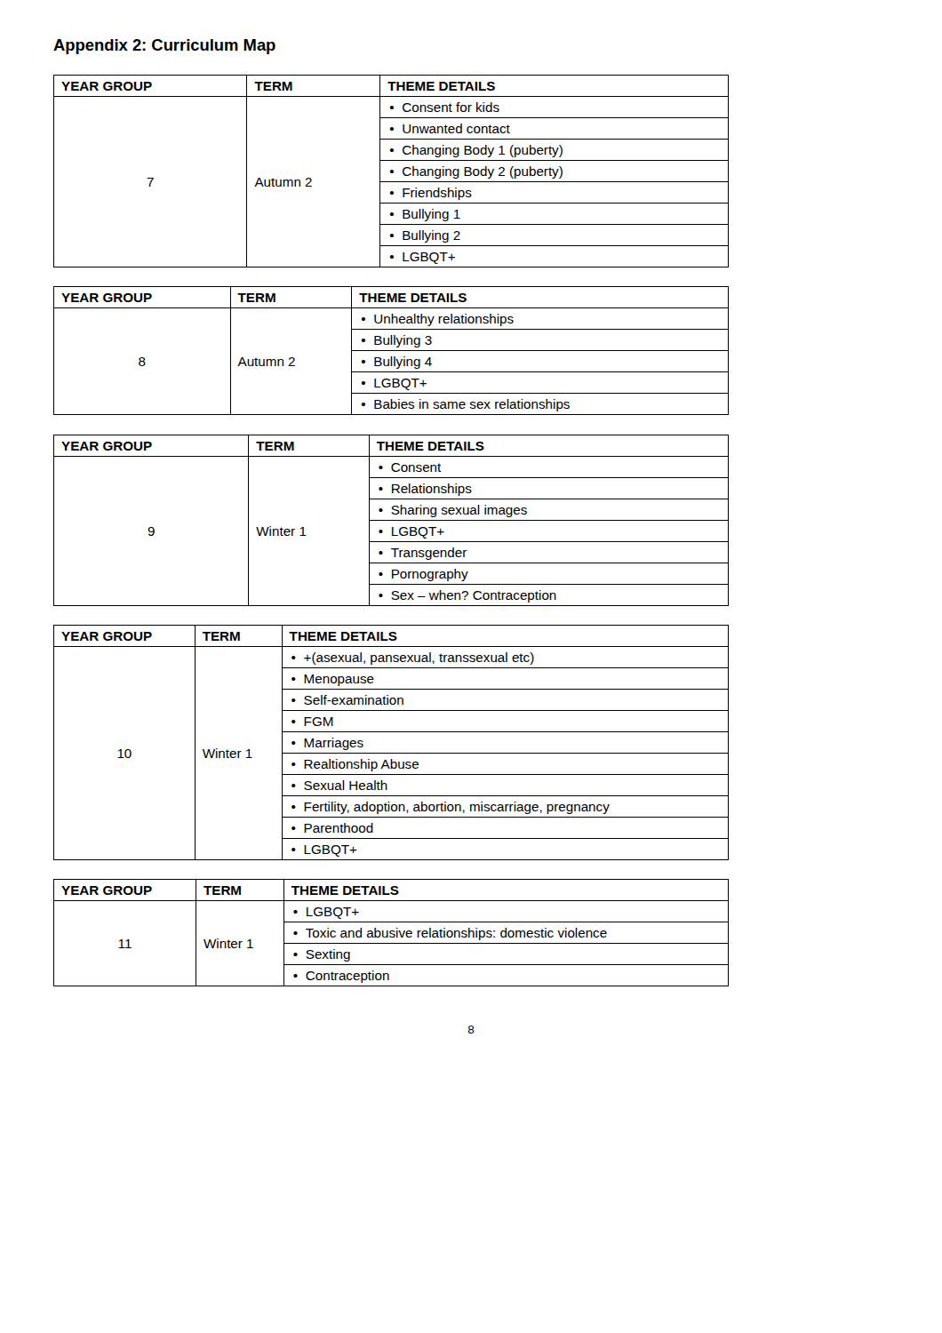Appendix 2: Curriculum Map
| YEAR GROUP | TERM | THEME DETAILS |
| --- | --- | --- |
| 7 | Autumn 2 | Consent for kids Unwanted contact Changing Body 1 (puberty) Changing Body 2 (puberty) Friendships Bullying 1 Bullying 2 LGBQT+ |
| YEAR GROUP | TERM | THEME DETAILS |
| --- | --- | --- |
| 8 | Autumn 2 | Unhealthy relationships Bullying 3 Bullying 4 LGBQT+ Babies in same sex relationships |
| YEAR GROUP | TERM | THEME DETAILS |
| --- | --- | --- |
| 9 | Winter 1 | Consent Relationships Sharing sexual images LGBQT+ Transgender Pornography Sex – when? Contraception |
| YEAR GROUP | TERM | THEME DETAILS |
| --- | --- | --- |
| 10 | Winter 1 | +(asexual, pansexual, transsexual etc) Menopause Self-examination FGM Marriages Realtionship Abuse Sexual Health Fertility, adoption, abortion, miscarriage, pregnancy Parenthood LGBQT+ |
| YEAR GROUP | TERM | THEME DETAILS |
| --- | --- | --- |
| 11 | Winter 1 | LGBQT+ Toxic and abusive relationships: domestic violence Sexting Contraception |
8